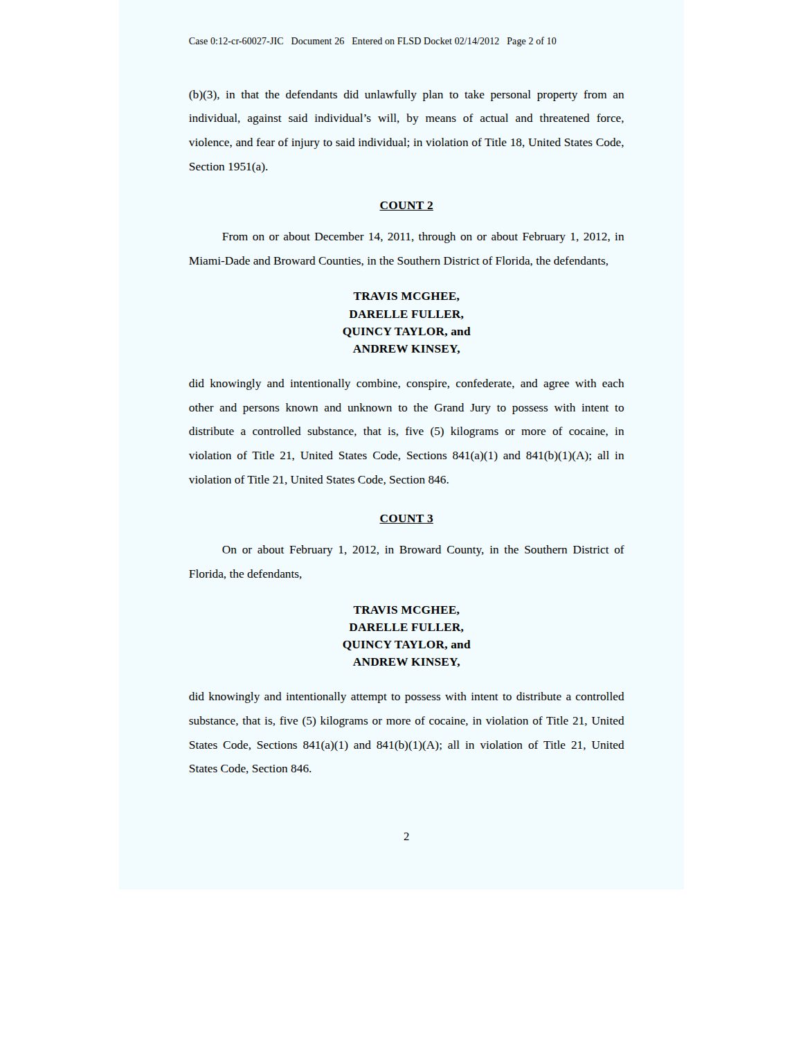Case 0:12-cr-60027-JIC Document 26 Entered on FLSD Docket 02/14/2012 Page 2 of 10
(b)(3), in that the defendants did unlawfully plan to take personal property from an individual, against said individual’s will, by means of actual and threatened force, violence, and fear of injury to said individual; in violation of Title 18, United States Code, Section 1951(a).
COUNT 2
From on or about December 14, 2011, through on or about February 1, 2012, in Miami-Dade and Broward Counties, in the Southern District of Florida, the defendants,
TRAVIS MCGHEE,
DARELLE FULLER,
QUINCY TAYLOR, and
ANDREW KINSEY,
did knowingly and intentionally combine, conspire, confederate, and agree with each other and persons known and unknown to the Grand Jury to possess with intent to distribute a controlled substance, that is, five (5) kilograms or more of cocaine, in violation of Title 21, United States Code, Sections 841(a)(1) and 841(b)(1)(A); all in violation of Title 21, United States Code, Section 846.
COUNT 3
On or about February 1, 2012, in Broward County, in the Southern District of Florida, the defendants,
TRAVIS MCGHEE,
DARELLE FULLER,
QUINCY TAYLOR, and
ANDREW KINSEY,
did knowingly and intentionally attempt to possess with intent to distribute a controlled substance, that is, five (5) kilograms or more of cocaine, in violation of Title 21, United States Code, Sections 841(a)(1) and 841(b)(1)(A); all in violation of Title 21, United States Code, Section 846.
2